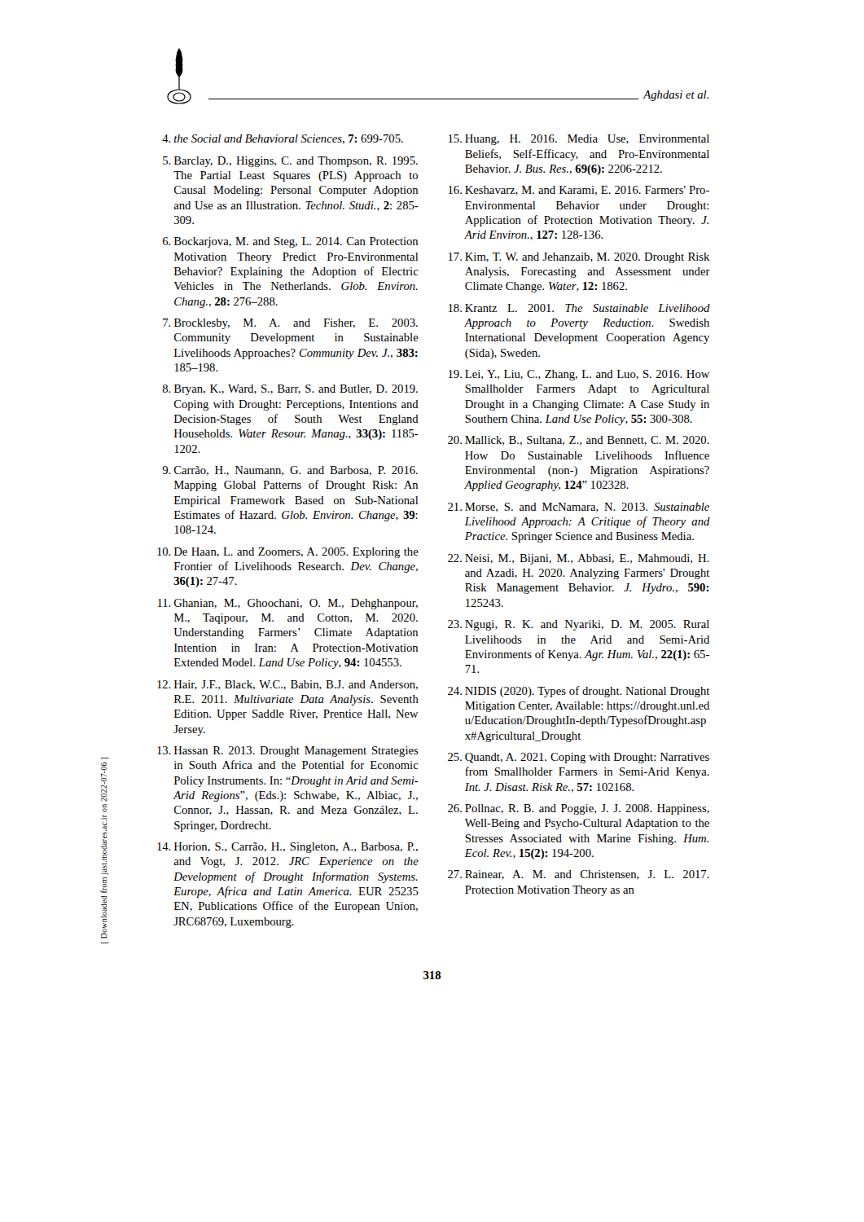Aghdasi et al.
the Social and Behavioral Sciences, 7: 699-705.
Barclay, D., Higgins, C. and Thompson, R. 1995. The Partial Least Squares (PLS) Approach to Causal Modeling: Personal Computer Adoption and Use as an Illustration. Technol. Studi., 2: 285-309.
Bockarjova, M. and Steg, L. 2014. Can Protection Motivation Theory Predict Pro-Environmental Behavior? Explaining the Adoption of Electric Vehicles in The Netherlands. Glob. Environ. Chang., 28: 276–288.
Brocklesby, M. A. and Fisher, E. 2003. Community Development in Sustainable Livelihoods Approaches? Community Dev. J., 383: 185–198.
Bryan, K., Ward, S., Barr, S. and Butler, D. 2019. Coping with Drought: Perceptions, Intentions and Decision-Stages of South West England Households. Water Resour. Manag., 33(3): 1185-1202.
Carrão, H., Naumann, G. and Barbosa, P. 2016. Mapping Global Patterns of Drought Risk: An Empirical Framework Based on Sub-National Estimates of Hazard. Glob. Environ. Change, 39: 108-124.
De Haan, L. and Zoomers, A. 2005. Exploring the Frontier of Livelihoods Research. Dev. Change, 36(1): 27-47.
Ghanian, M., Ghoochani, O. M., Dehghanpour, M., Taqipour, M. and Cotton, M. 2020. Understanding Farmers’ Climate Adaptation Intention in Iran: A Protection-Motivation Extended Model. Land Use Policy, 94: 104553.
Hair, J.F., Black, W.C., Babin, B.J. and Anderson, R.E. 2011. Multivariate Data Analysis. Seventh Edition. Upper Saddle River, Prentice Hall, New Jersey.
Hassan R. 2013. Drought Management Strategies in South Africa and the Potential for Economic Policy Instruments. In: “Drought in Arid and Semi-Arid Regions”, (Eds.): Schwabe, K., Albiac, J., Connor, J., Hassan, R. and Meza González, L. Springer, Dordrecht.
Horion, S., Carrão, H., Singleton, A., Barbosa, P., and Vogt, J. 2012. JRC Experience on the Development of Drought Information Systems. Europe, Africa and Latin America. EUR 25235 EN, Publications Office of the European Union, JRC68769, Luxembourg.
Huang, H. 2016. Media Use, Environmental Beliefs, Self-Efficacy, and Pro-Environmental Behavior. J. Bus. Res., 69(6): 2206-2212.
Keshavarz, M. and Karami, E. 2016. Farmers' Pro-Environmental Behavior under Drought: Application of Protection Motivation Theory. J. Arid Environ., 127: 128-136.
Kim, T. W. and Jehanzaib, M. 2020. Drought Risk Analysis, Forecasting and Assessment under Climate Change. Water, 12: 1862.
Krantz L. 2001. The Sustainable Livelihood Approach to Poverty Reduction. Swedish International Development Cooperation Agency (Sida), Sweden.
Lei, Y., Liu, C., Zhang, L. and Luo, S. 2016. How Smallholder Farmers Adapt to Agricultural Drought in a Changing Climate: A Case Study in Southern China. Land Use Policy, 55: 300-308.
Mallick, B., Sultana, Z., and Bennett, C. M. 2020. How Do Sustainable Livelihoods Influence Environmental (non-) Migration Aspirations? Applied Geography, 124” 102328.
Morse, S. and McNamara, N. 2013. Sustainable Livelihood Approach: A Critique of Theory and Practice. Springer Science and Business Media.
Neisi, M., Bijani, M., Abbasi, E., Mahmoudi, H. and Azadi, H. 2020. Analyzing Farmers' Drought Risk Management Behavior. J. Hydro., 590: 125243.
Ngugi, R. K. and Nyariki, D. M. 2005. Rural Livelihoods in the Arid and Semi-Arid Environments of Kenya. Agr. Hum. Val., 22(1): 65-71.
NIDIS (2020). Types of drought. National Drought Mitigation Center, Available: https://drought.unl.edu/Education/DroughtIn-depth/TypesofDrought.aspx#Agricultural_Drought
Quandt, A. 2021. Coping with Drought: Narratives from Smallholder Farmers in Semi-Arid Kenya. Int. J. Disast. Risk Re., 57: 102168.
Pollnac, R. B. and Poggie, J. J. 2008. Happiness, Well-Being and Psycho-Cultural Adaptation to the Stresses Associated with Marine Fishing. Hum. Ecol. Rev., 15(2): 194-200.
Rainear, A. M. and Christensen, J. L. 2017. Protection Motivation Theory as an
318
[ Downloaded from jast.modares.ac.ir on 2022-07-06 ]